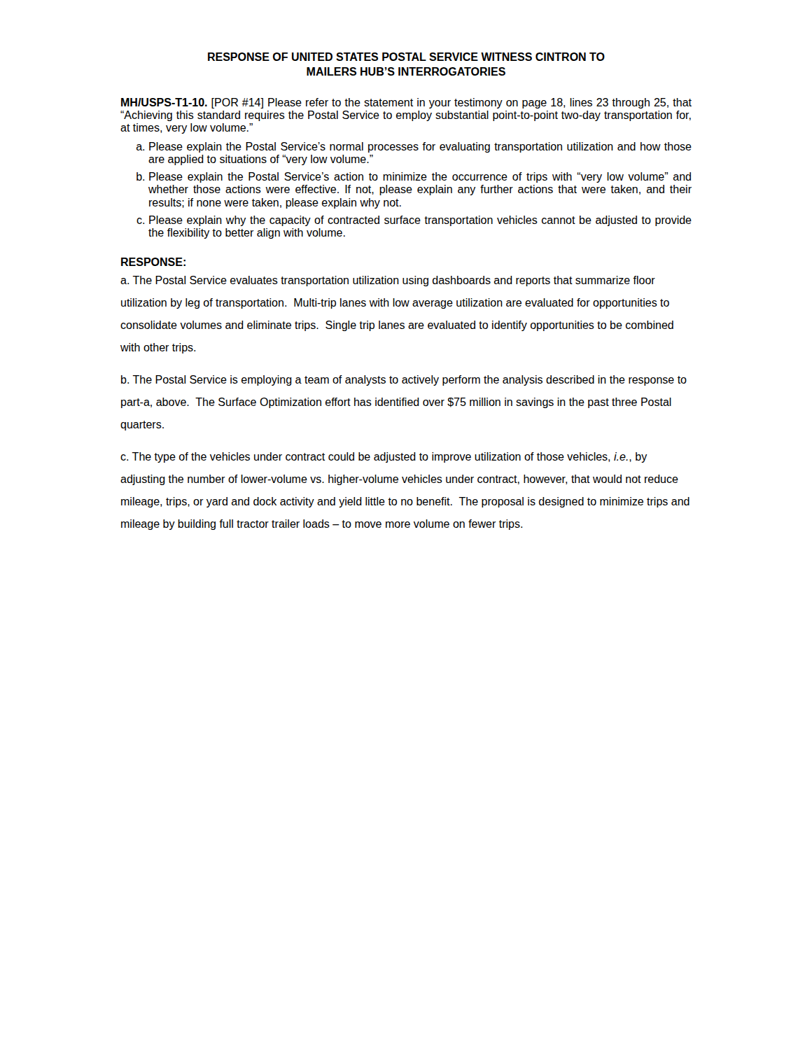RESPONSE OF UNITED STATES POSTAL SERVICE WITNESS CINTRON TO
MAILERS HUB’S INTERROGATORIES
MH/USPS-T1-10. [POR #14] Please refer to the statement in your testimony on page 18, lines 23 through 25, that “Achieving this standard requires the Postal Service to employ substantial point-to-point two-day transportation for, at times, very low volume.”
Please explain the Postal Service’s normal processes for evaluating transportation utilization and how those are applied to situations of “very low volume.”
Please explain the Postal Service’s action to minimize the occurrence of trips with “very low volume” and whether those actions were effective. If not, please explain any further actions that were taken, and their results; if none were taken, please explain why not.
Please explain why the capacity of contracted surface transportation vehicles cannot be adjusted to provide the flexibility to better align with volume.
RESPONSE:
a. The Postal Service evaluates transportation utilization using dashboards and reports that summarize floor utilization by leg of transportation. Multi-trip lanes with low average utilization are evaluated for opportunities to consolidate volumes and eliminate trips. Single trip lanes are evaluated to identify opportunities to be combined with other trips.
b. The Postal Service is employing a team of analysts to actively perform the analysis described in the response to part-a, above. The Surface Optimization effort has identified over $75 million in savings in the past three Postal quarters.
c. The type of the vehicles under contract could be adjusted to improve utilization of those vehicles, i.e., by adjusting the number of lower-volume vs. higher-volume vehicles under contract, however, that would not reduce mileage, trips, or yard and dock activity and yield little to no benefit. The proposal is designed to minimize trips and mileage by building full tractor trailer loads – to move more volume on fewer trips.